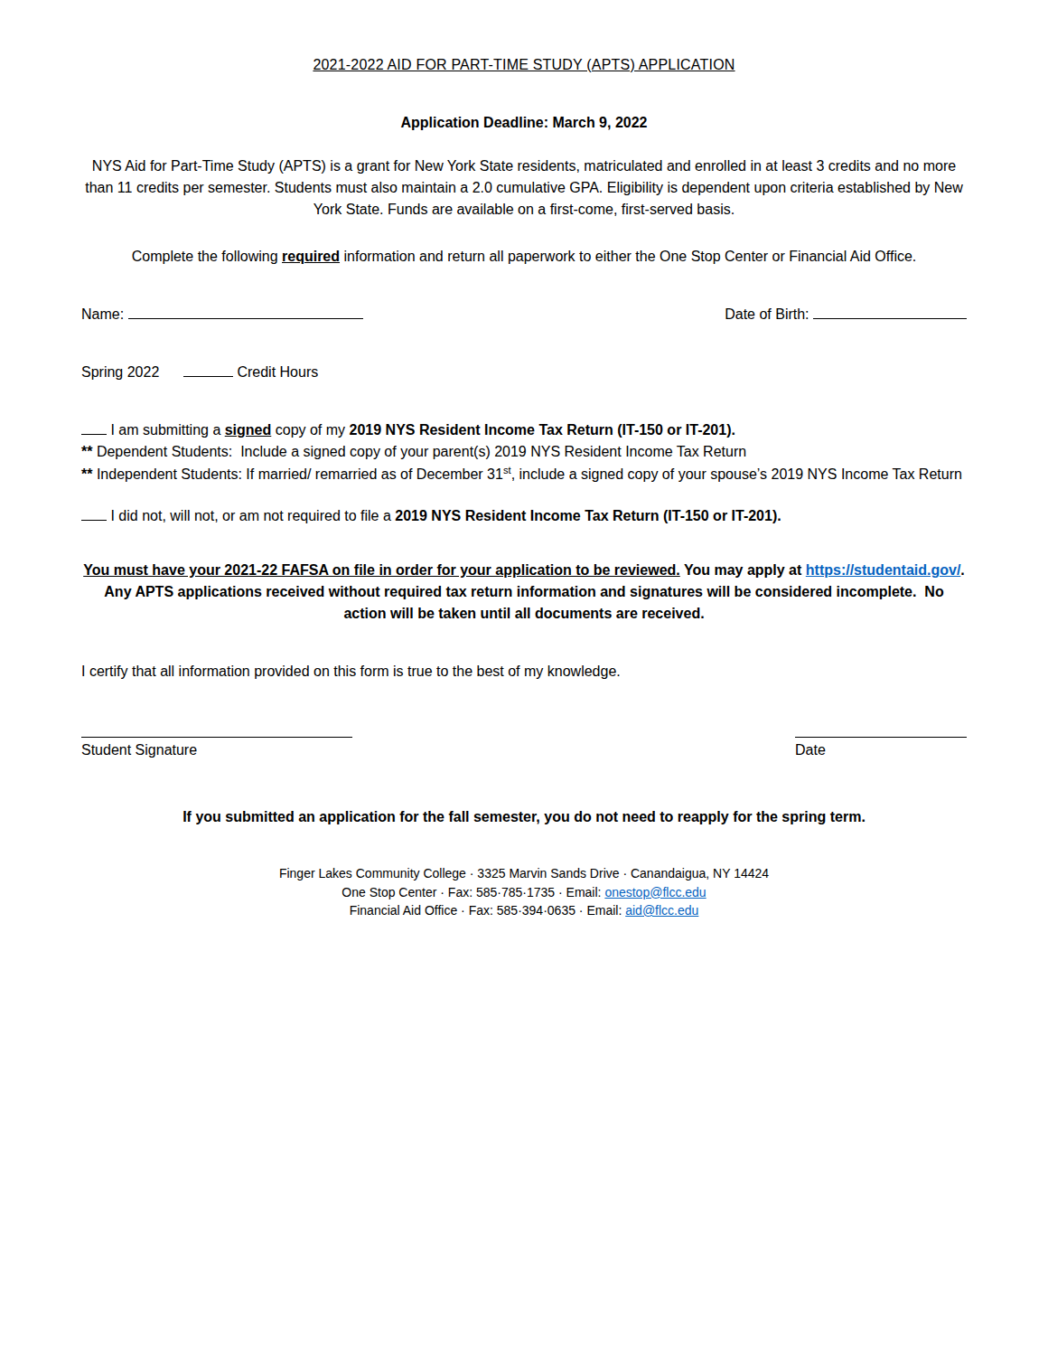2021-2022 AID FOR PART-TIME STUDY (APTS) APPLICATION
Application Deadline: March 9, 2022
NYS Aid for Part-Time Study (APTS) is a grant for New York State residents, matriculated and enrolled in at least 3 credits and no more than 11 credits per semester. Students must also maintain a 2.0 cumulative GPA. Eligibility is dependent upon criteria established by New York State. Funds are available on a first-come, first-served basis.
Complete the following required information and return all paperwork to either the One Stop Center or Financial Aid Office.
Name:
Date of Birth:
Spring 2022 Credit Hours
I am submitting a signed copy of my 2019 NYS Resident Income Tax Return (IT-150 or IT-201).
** Dependent Students: Include a signed copy of your parent(s) 2019 NYS Resident Income Tax Return
** Independent Students: If married/ remarried as of December 31st, include a signed copy of your spouse’s 2019 NYS Income Tax Return
I did not, will not, or am not required to file a 2019 NYS Resident Income Tax Return (IT-150 or IT-201).
You must have your 2021-22 FAFSA on file in order for your application to be reviewed. You may apply at https://studentaid.gov/. Any APTS applications received without required tax return information and signatures will be considered incomplete. No action will be taken until all documents are received.
I certify that all information provided on this form is true to the best of my knowledge.
Student Signature
Date
If you submitted an application for the fall semester, you do not need to reapply for the spring term.
Finger Lakes Community College · 3325 Marvin Sands Drive · Canandaigua, NY 14424
One Stop Center · Fax: 585·785·1735 · Email: onestop@flcc.edu
Financial Aid Office · Fax: 585·394·0635 · Email: aid@flcc.edu